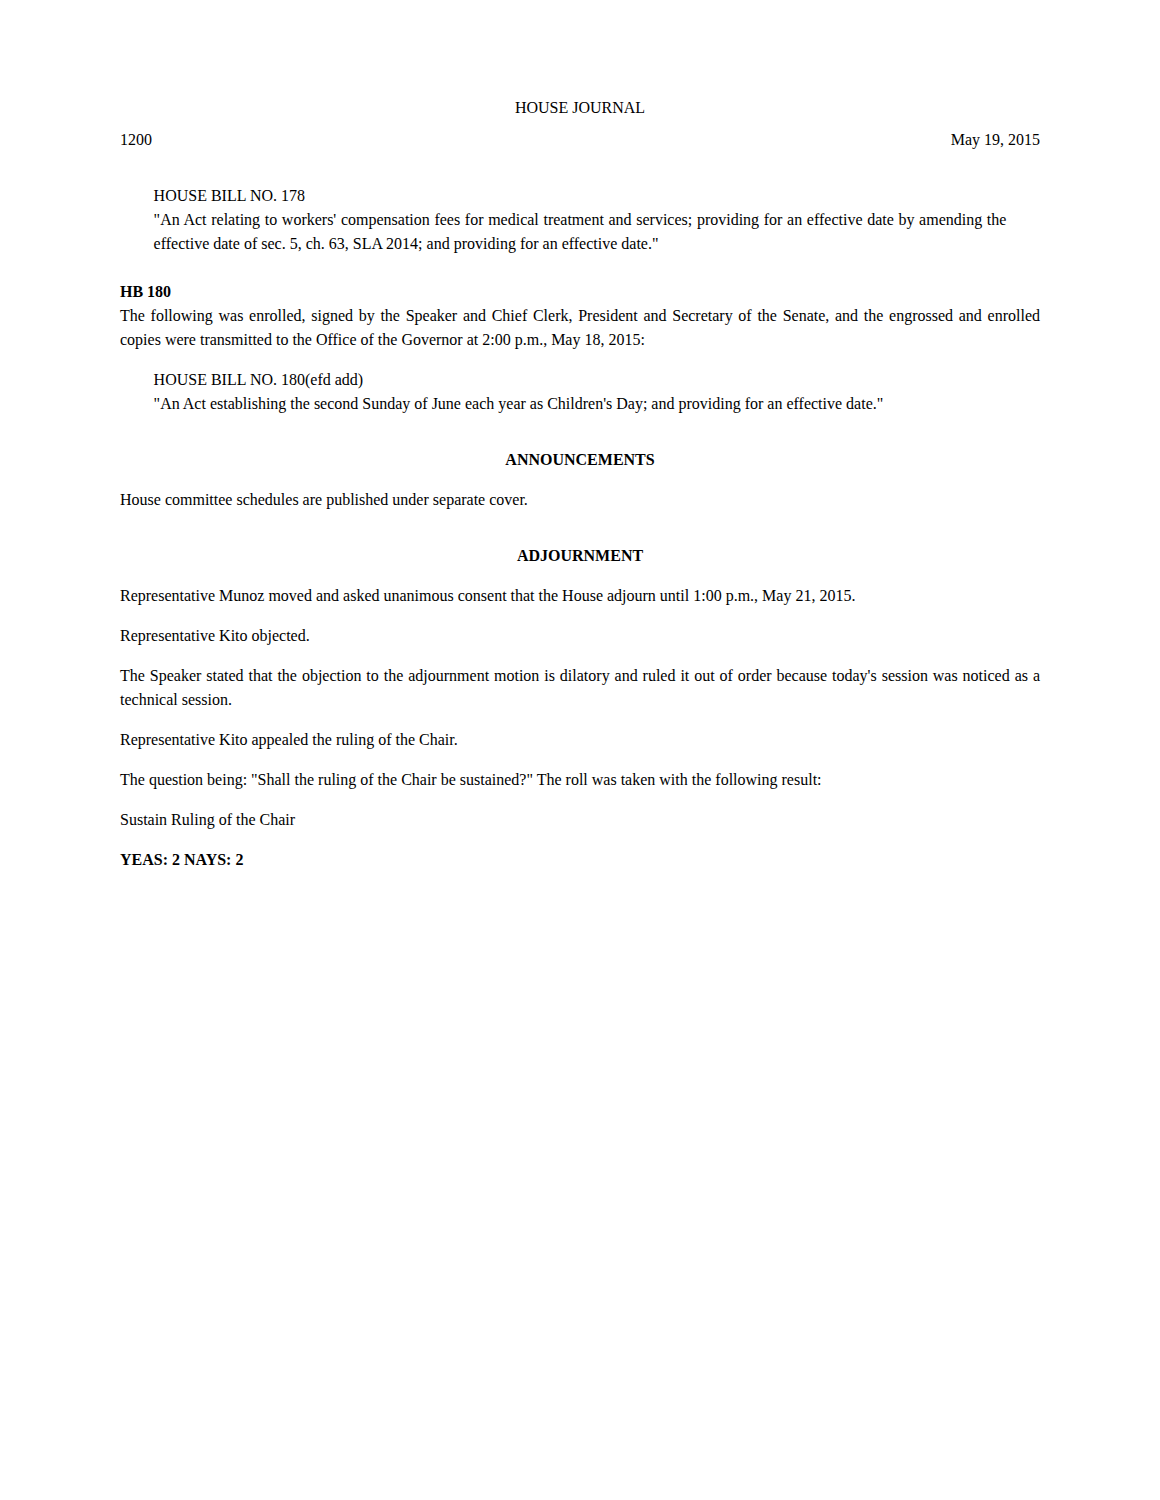HOUSE JOURNAL
1200 May 19, 2015
HOUSE BILL NO. 178
"An Act relating to workers' compensation fees for medical treatment and services; providing for an effective date by amending the effective date of sec. 5, ch. 63, SLA 2014; and providing for an effective date."
HB 180
The following was enrolled, signed by the Speaker and Chief Clerk, President and Secretary of the Senate, and the engrossed and enrolled copies were transmitted to the Office of the Governor at 2:00 p.m., May 18, 2015:
HOUSE BILL NO. 180(efd add)
"An Act establishing the second Sunday of June each year as Children's Day; and providing for an effective date."
ANNOUNCEMENTS
House committee schedules are published under separate cover.
ADJOURNMENT
Representative Munoz moved and asked unanimous consent that the House adjourn until 1:00 p.m., May 21, 2015.
Representative Kito objected.
The Speaker stated that the objection to the adjournment motion is dilatory and ruled it out of order because today's session was noticed as a technical session.
Representative Kito appealed the ruling of the Chair.
The question being: "Shall the ruling of the Chair be sustained?" The roll was taken with the following result:
Sustain Ruling of the Chair
YEAS: 2 NAYS: 2